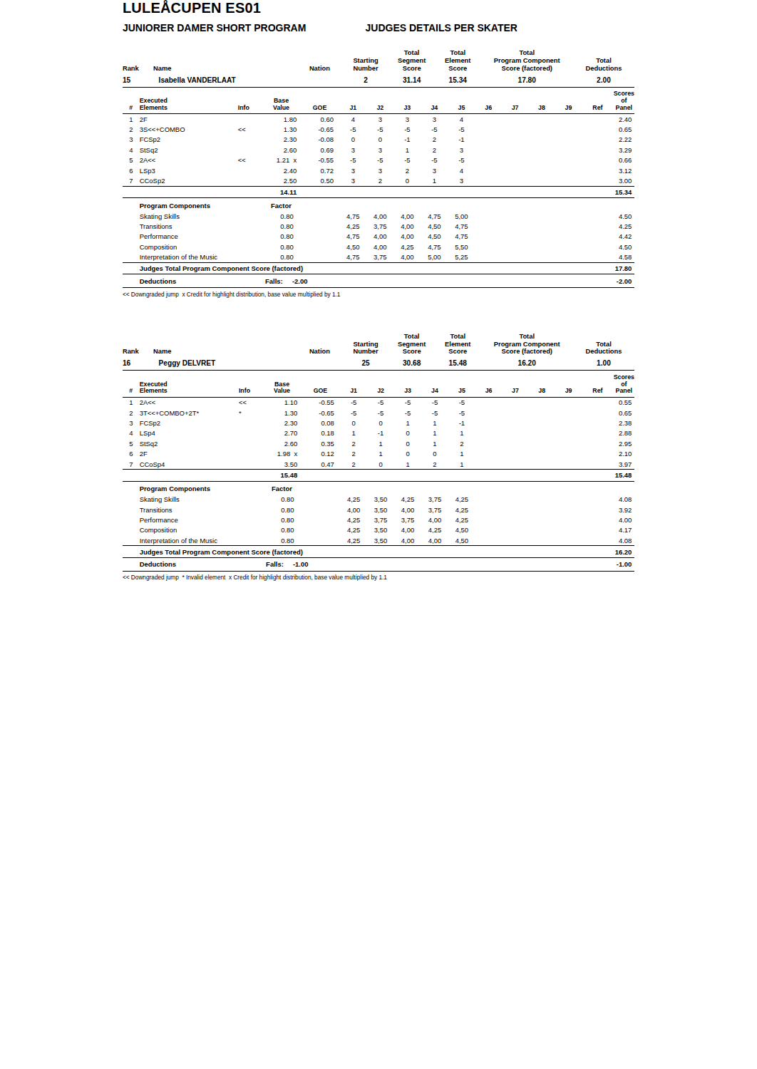LULEÅCUPEN ES01
JUNIORER DAMER SHORT PROGRAM JUDGES DETAILS PER SKATER
| Rank | Name | Nation | Starting Number | Total Segment Score | Total Element Score | Total Program Component Score (factored) | Total Deductions |
| --- | --- | --- | --- | --- | --- | --- | --- |
| 15 | Isabella VANDERLAAT | | 2 | 31.14 | 15.34 | 17.80 | 2.00 |
| # | Executed Elements | Info | Base Value | GOE | J1 | J2 | J3 | J4 | J5 | J6 | J7 | J8 | J9 | Ref | Scores of Panel |
| --- | --- | --- | --- | --- | --- | --- | --- | --- | --- | --- | --- | --- | --- | --- | --- |
| 1 | 2F | | 1.80 | 0.60 | 4 | 3 | 3 | 3 | 4 | | | | | | 2.40 |
| 2 | 3S<<+COMBO | << | 1.30 | -0.65 | -5 | -5 | -5 | -5 | -5 | | | | | | 0.65 |
| 3 | FCSp2 | | 2.30 | -0.08 | 0 | 0 | -1 | 2 | -1 | | | | | | 2.22 |
| 4 | StSq2 | | 2.60 | 0.69 | 3 | 3 | 1 | 2 | 3 | | | | | | 3.29 |
| 5 | 2A<< | << | 1.21 x | -0.55 | -5 | -5 | -5 | -5 | -5 | | | | | | 0.66 |
| 6 | LSp3 | | 2.40 | 0.72 | 3 | 3 | 2 | 3 | 4 | | | | | | 3.12 |
| 7 | CCoSp2 | | 2.50 | 0.50 | 3 | 2 | 0 | 1 | 3 | | | | | | 3.00 |
| | | | 14.11 | | | | | | | | | | | | 15.34 |
| | Program Components | Factor | | | | | | | | | | | | |
| | Skating Skills | 0.80 | | 4,75 | 4,00 | 4,00 | 4,75 | 5,00 | | | | | | 4.50 |
| | Transitions | 0.80 | | 4,25 | 3,75 | 4,00 | 4,50 | 4,75 | | | | | | 4.25 |
| | Performance | 0.80 | | 4,75 | 4,00 | 4,00 | 4,50 | 4,75 | | | | | | 4.42 |
| | Composition | 0.80 | | 4,50 | 4,00 | 4,25 | 4,75 | 5,50 | | | | | | 4.50 |
| | Interpretation of the Music | 0.80 | | 4,75 | 3,75 | 4,00 | 5,00 | 5,25 | | | | | | 4.58 |
| | Judges Total Program Component Score (factored) | | | | | | | | | | | 17.80 |
| | Deductions | | Falls: -2.00 | | | | | | | | | | | -2.00 |
<< Downgraded jump x Credit for highlight distribution, base value multiplied by 1.1
| Rank | Name | Nation | Starting Number | Total Segment Score | Total Element Score | Total Program Component Score (factored) | Total Deductions |
| --- | --- | --- | --- | --- | --- | --- | --- |
| 16 | Peggy DELVRET | | 25 | 30.68 | 15.48 | 16.20 | 1.00 |
| # | Executed Elements | Info | Base Value | GOE | J1 | J2 | J3 | J4 | J5 | J6 | J7 | J8 | J9 | Ref | Scores of Panel |
| --- | --- | --- | --- | --- | --- | --- | --- | --- | --- | --- | --- | --- | --- | --- | --- |
| 1 | 2A<< | << | 1.10 | -0.55 | -5 | -5 | -5 | -5 | -5 | | | | | | 0.55 |
| 2 | 3T<<+COMBO+2T* | * | 1.30 | -0.65 | -5 | -5 | -5 | -5 | -5 | | | | | | 0.65 |
| 3 | FCSp2 | | 2.30 | 0.08 | 0 | 0 | 1 | 1 | -1 | | | | | | 2.38 |
| 4 | LSp4 | | 2.70 | 0.18 | 1 | -1 | 0 | 1 | 1 | | | | | | 2.88 |
| 5 | StSq2 | | 2.60 | 0.35 | 2 | 1 | 0 | 1 | 2 | | | | | | 2.95 |
| 6 | 2F | | 1.98 x | 0.12 | 2 | 1 | 0 | 0 | 1 | | | | | | 2.10 |
| 7 | CCoSp4 | | 3.50 | 0.47 | 2 | 0 | 1 | 2 | 1 | | | | | | 3.97 |
| | | | 15.48 | | | | | | | | | | | | 15.48 |
| | Program Components | Factor | | | | | | | | | | | | |
| | Skating Skills | 0.80 | | 4,25 | 3,50 | 4,25 | 3,75 | 4,25 | | | | | | 4.08 |
| | Transitions | 0.80 | | 4,00 | 3,50 | 4,00 | 3,75 | 4,25 | | | | | | 3.92 |
| | Performance | 0.80 | | 4,25 | 3,75 | 3,75 | 4,00 | 4,25 | | | | | | 4.00 |
| | Composition | 0.80 | | 4,25 | 3,50 | 4,00 | 4,25 | 4,50 | | | | | | 4.17 |
| | Interpretation of the Music | 0.80 | | 4,25 | 3,50 | 4,00 | 4,00 | 4,50 | | | | | | 4.08 |
| | Judges Total Program Component Score (factored) | | | | | | | | | | | 16.20 |
| | Deductions | | Falls: -1.00 | | | | | | | | | | | -1.00 |
<< Downgraded jump * Invalid element x Credit for highlight distribution, base value multiplied by 1.1